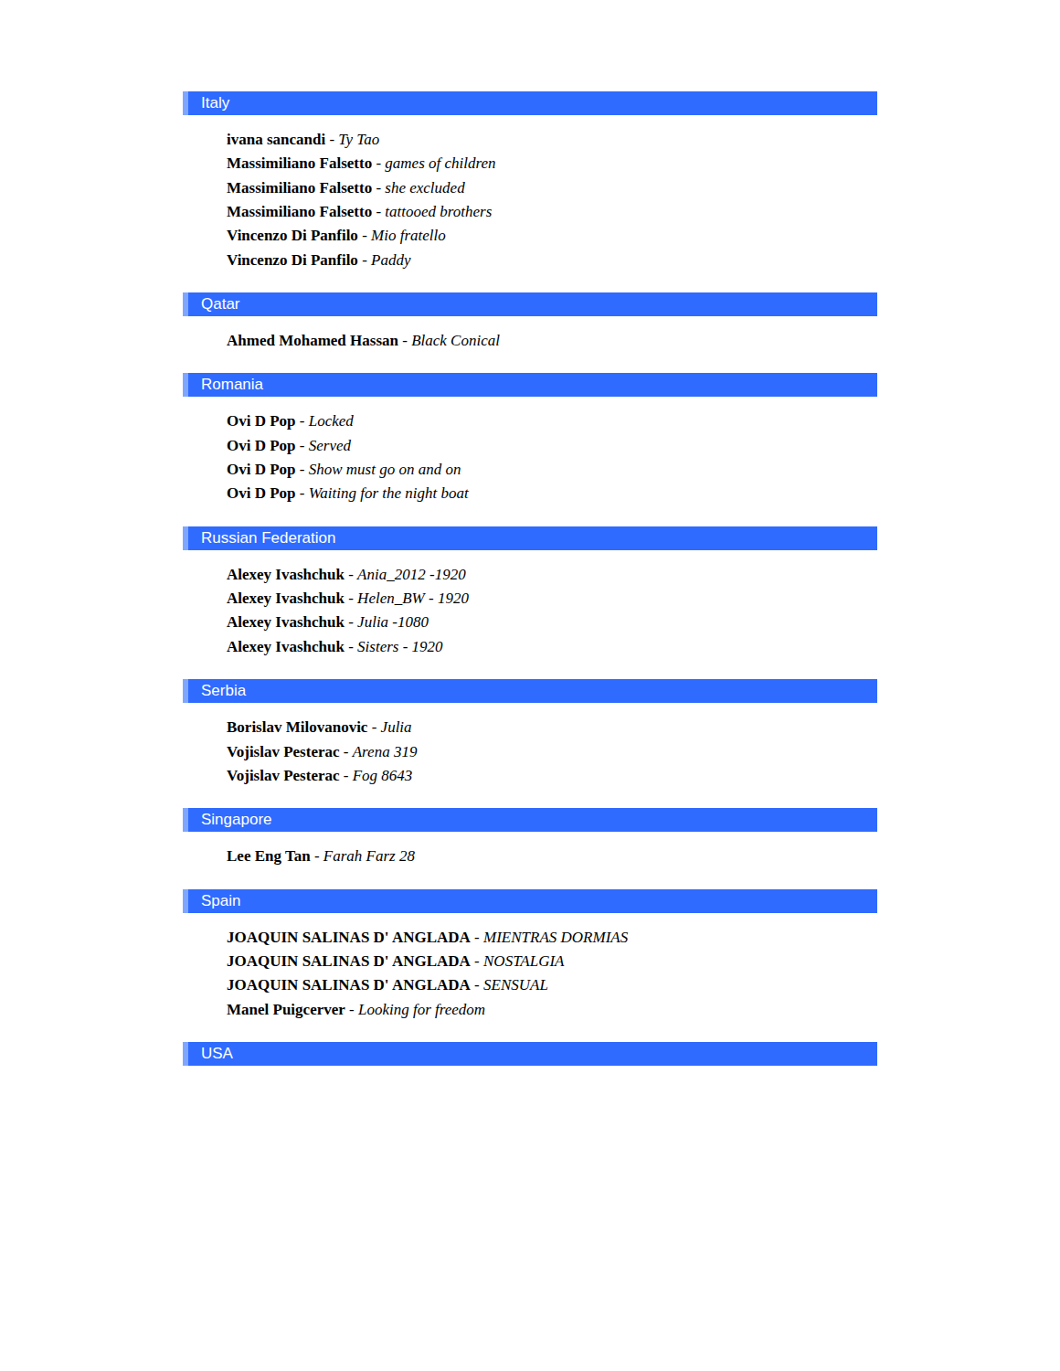Italy
ivana sancandi - Ty Tao
Massimiliano Falsetto - games of children
Massimiliano Falsetto - she excluded
Massimiliano Falsetto - tattooed brothers
Vincenzo Di Panfilo - Mio fratello
Vincenzo Di Panfilo - Paddy
Qatar
Ahmed Mohamed Hassan - Black Conical
Romania
Ovi D Pop - Locked
Ovi D Pop - Served
Ovi D Pop - Show must go on and on
Ovi D Pop - Waiting for the night boat
Russian Federation
Alexey Ivashchuk - Ania_2012 -1920
Alexey Ivashchuk - Helen_BW - 1920
Alexey Ivashchuk - Julia -1080
Alexey Ivashchuk - Sisters - 1920
Serbia
Borislav Milovanovic - Julia
Vojislav Pesterac - Arena 319
Vojislav Pesterac - Fog 8643
Singapore
Lee Eng Tan - Farah Farz 28
Spain
JOAQUIN SALINAS D' ANGLADA - MIENTRAS DORMIAS
JOAQUIN SALINAS D' ANGLADA - NOSTALGIA
JOAQUIN SALINAS D' ANGLADA - SENSUAL
Manel Puigcerver - Looking for freedom
USA